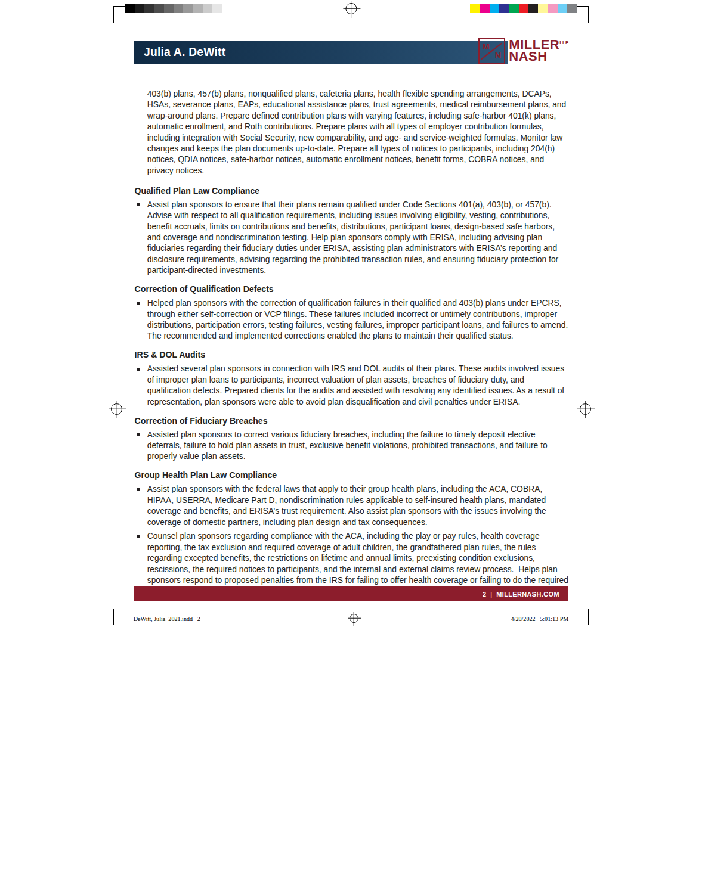Julia A. DeWitt
M N
MILLERLLP
NASH
403(b) plans, 457(b) plans, nonqualified plans, cafeteria plans, health flexible spending arrangements, DCAPs, HSAs, severance plans, EAPs, educational assistance plans, trust agreements, medical reimbursement plans, and wrap-around plans. Prepare defined contribution plans with varying features, including safe-harbor 401(k) plans, automatic enrollment, and Roth contributions. Prepare plans with all types of employer contribution formulas, including integration with Social Security, new comparability, and age- and service-weighted formulas. Monitor law changes and keeps the plan documents up-to-date. Prepare all types of notices to participants, including 204(h) notices, QDIA notices, safe-harbor notices, automatic enrollment notices, benefit forms, COBRA notices, and privacy notices.
Qualified Plan Law Compliance
Assist plan sponsors to ensure that their plans remain qualified under Code Sections 401(a), 403(b), or 457(b). Advise with respect to all qualification requirements, including issues involving eligibility, vesting, contributions, benefit accruals, limits on contributions and benefits, distributions, participant loans, design-based safe harbors, and coverage and nondiscrimination testing. Help plan sponsors comply with ERISA, including advising plan fiduciaries regarding their fiduciary duties under ERISA, assisting plan administrators with ERISA’s reporting and disclosure requirements, advising regarding the prohibited transaction rules, and ensuring fiduciary protection for participant-directed investments.
Correction of Qualification Defects
Helped plan sponsors with the correction of qualification failures in their qualified and 403(b) plans under EPCRS, through either self-correction or VCP filings. These failures included incorrect or untimely contributions, improper distributions, participation errors, testing failures, vesting failures, improper participant loans, and failures to amend. The recommended and implemented corrections enabled the plans to maintain their qualified status.
IRS & DOL Audits
Assisted several plan sponsors in connection with IRS and DOL audits of their plans. These audits involved issues of improper plan loans to participants, incorrect valuation of plan assets, breaches of fiduciary duty, and qualification defects. Prepared clients for the audits and assisted with resolving any identified issues. As a result of representation, plan sponsors were able to avoid plan disqualification and civil penalties under ERISA.
Correction of Fiduciary Breaches
Assisted plan sponsors to correct various fiduciary breaches, including the failure to timely deposit elective deferrals, failure to hold plan assets in trust, exclusive benefit violations, prohibited transactions, and failure to properly value plan assets.
Group Health Plan Law Compliance
Assist plan sponsors with the federal laws that apply to their group health plans, including the ACA, COBRA, HIPAA, USERRA, Medicare Part D, nondiscrimination rules applicable to self-insured health plans, mandated coverage and benefits, and ERISA’s trust requirement. Also assist plan sponsors with the issues involving the coverage of domestic partners, including plan design and tax consequences.
Counsel plan sponsors regarding compliance with the ACA, including the play or pay rules, health coverage reporting, the tax exclusion and required coverage of adult children, the grandfathered plan rules, the rules regarding excepted benefits, the restrictions on lifetime and annual limits, preexisting condition exclusions, rescissions, the required notices to participants, and the internal and external claims review process. Helps plan sponsors respond to proposed penalties from the IRS for failing to offer health coverage or failing to do the required health coverage reporting.
2|MILLERNASH.COM
DeWitt, Julia_2021.indd 2
4/20/2022 5:01:13 PM